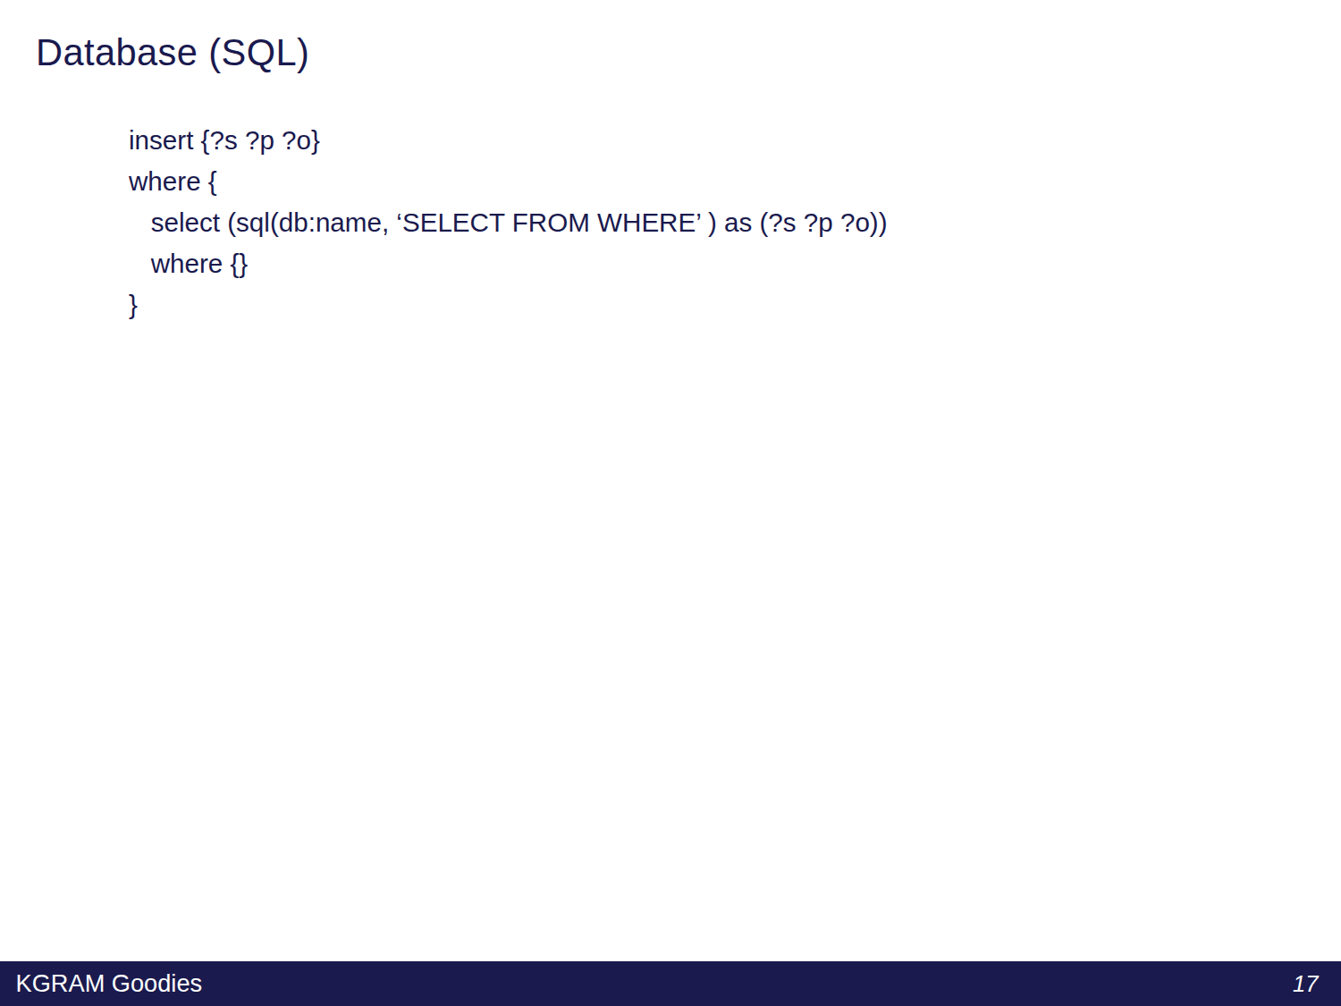Database (SQL)
insert {?s ?p ?o}
where {
   select (sql(db:name, ‘SELECT FROM WHERE’ ) as (?s ?p ?o))
   where {}
}
KGRAM Goodies 17